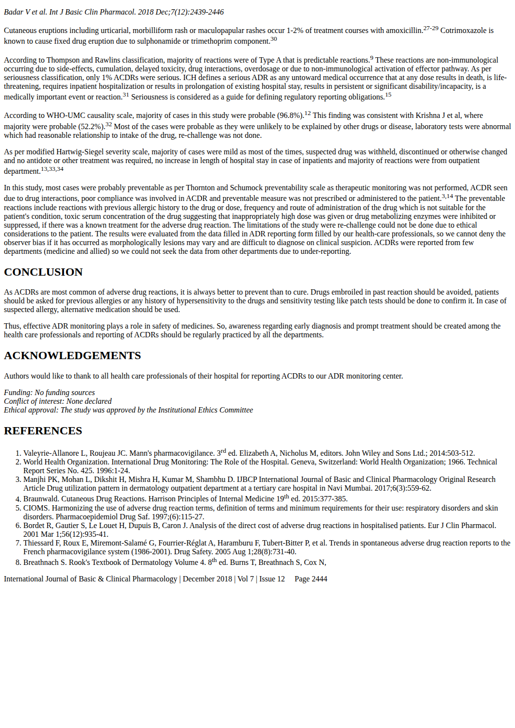Badar V et al. Int J Basic Clin Pharmacol. 2018 Dec;7(12):2439-2446
Cutaneous eruptions including urticarial, morbilliform rash or maculopapular rashes occur 1-2% of treatment courses with amoxicillin.27-29 Cotrimoxazole is known to cause fixed drug eruption due to sulphonamide or trimethoprim component.30
According to Thompson and Rawlins classification, majority of reactions were of Type A that is predictable reactions.9 These reactions are non-immunological occurring due to side-effects, cumulation, delayed toxicity, drug interactions, overdosage or due to non-immunological activation of effector pathway. As per seriousness classification, only 1% ACDRs were serious. ICH defines a serious ADR as any untoward medical occurrence that at any dose results in death, is life-threatening, requires inpatient hospitalization or results in prolongation of existing hospital stay, results in persistent or significant disability/incapacity, is a medically important event or reaction.31 Seriousness is considered as a guide for defining regulatory reporting obligations.15
According to WHO-UMC causality scale, majority of cases in this study were probable (96.8%).12 This finding was consistent with Krishna J et al, where majority were probable (52.2%).32 Most of the cases were probable as they were unlikely to be explained by other drugs or disease, laboratory tests were abnormal which had reasonable relationship to intake of the drug, re-challenge was not done.
As per modified Hartwig-Siegel severity scale, majority of cases were mild as most of the times, suspected drug was withheld, discontinued or otherwise changed and no antidote or other treatment was required, no increase in length of hospital stay in case of inpatients and majority of reactions were from outpatient department.13,33,34
In this study, most cases were probably preventable as per Thornton and Schumock preventability scale as therapeutic monitoring was not performed, ACDR seen due to drug interactions, poor compliance was involved in ACDR and preventable measure was not prescribed or administered to the patient.3,14 The preventable reactions include reactions with previous allergic history to the drug or dose, frequency and route of administration of the drug which is not suitable for the patient's condition, toxic serum concentration of the drug suggesting that inappropriately high dose was given or drug metabolizing enzymes were inhibited or suppressed, if there was a known treatment for the adverse drug reaction. The limitations of the study were re-challenge could not be done due to ethical considerations to the patient. The results were evaluated from the data filled in ADR reporting form filled by our health-care professionals, so we cannot deny the observer bias if it has occurred as morphologically lesions may vary and are difficult to diagnose on clinical suspicion. ACDRs were reported from few departments (medicine and allied) so we could not seek the data from other departments due to under-reporting.
CONCLUSION
As ACDRs are most common of adverse drug reactions, it is always better to prevent than to cure. Drugs embroiled in past reaction should be avoided, patients should be asked for previous allergies or any history of hypersensitivity to the drugs and sensitivity testing like patch tests should be done to confirm it. In case of suspected allergy, alternative medication should be used.
Thus, effective ADR monitoring plays a role in safety of medicines. So, awareness regarding early diagnosis and prompt treatment should be created among the health care professionals and reporting of ACDRs should be regularly practiced by all the departments.
ACKNOWLEDGEMENTS
Authors would like to thank to all health care professionals of their hospital for reporting ACDRs to our ADR monitoring center.
Funding: No funding sources
Conflict of interest: None declared
Ethical approval: The study was approved by the Institutional Ethics Committee
REFERENCES
Valeyrie-Allanore L, Roujeau JC. Mann's pharmacovigilance. 3rd ed. Elizabeth A, Nicholus M, editors. John Wiley and Sons Ltd.; 2014:503-512.
World Health Organization. International Drug Monitoring: The Role of the Hospital. Geneva, Switzerland: World Health Organization; 1966. Technical Report Series No. 425. 1996:1-24.
Manjhi PK, Mohan L, Dikshit H, Mishra H, Kumar M, Shambhu D. IJBCP International Journal of Basic and Clinical Pharmacology Original Research Article Drug utilization pattern in dermatology outpatient department at a tertiary care hospital in Navi Mumbai. 2017;6(3):559-62.
Braunwald. Cutaneous Drug Reactions. Harrison Principles of Internal Medicine 19th ed. 2015:377-385.
CIOMS. Harmonizing the use of adverse drug reaction terms, definition of terms and minimum requirements for their use: respiratory disorders and skin disorders. Pharmacoepidemiol Drug Saf. 1997;(6):115-27.
Bordet R, Gautier S, Le Louet H, Dupuis B, Caron J. Analysis of the direct cost of adverse drug reactions in hospitalised patients. Eur J Clin Pharmacol. 2001 Mar 1;56(12):935-41.
Thiessard F, Roux E, Miremont-Salamé G, Fourrier-Réglat A, Haramburu F, Tubert-Bitter P, et al. Trends in spontaneous adverse drug reaction reports to the French pharmacovigilance system (1986-2001). Drug Safety. 2005 Aug 1;28(8):731-40.
Breathnach S. Rook's Textbook of Dermatology Volume 4. 8th ed. Burns T, Breathnach S, Cox N,
International Journal of Basic & Clinical Pharmacology | December 2018 | Vol 7 | Issue 12 Page 2444